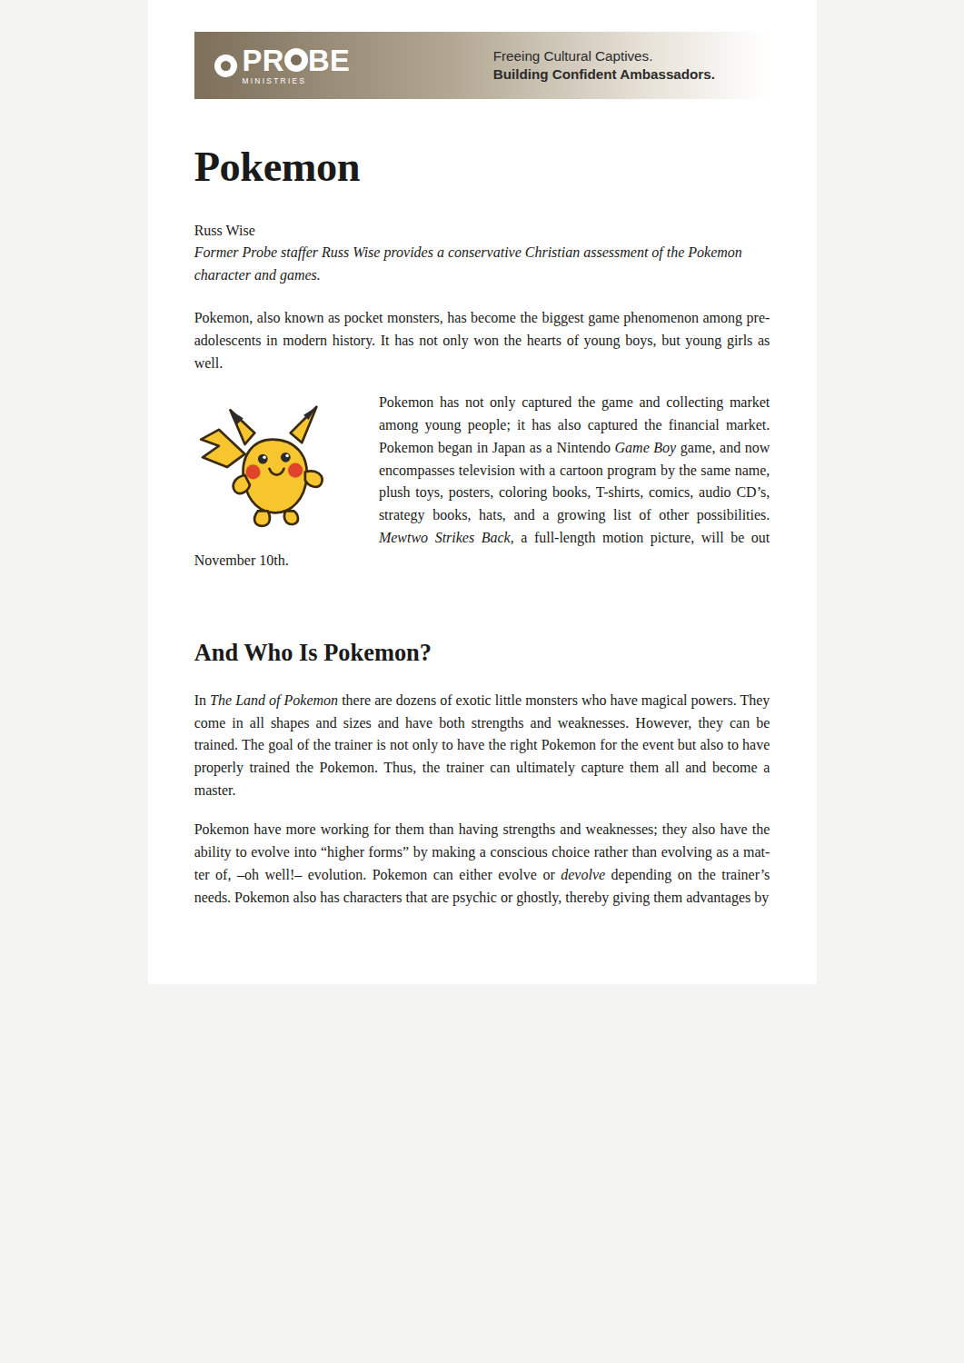PR BE MINISTRIES
Freeing Cultural Captives.
Building Confident Ambassadors.
Pokemon
Russ Wise Former Probe staffer Russ Wise provides a conservative Christian assessment of the Pokemon character and games.
Pokemon, also known as pocket monsters, has become the biggest game phenomenon among pre-adolescents in modern history. It has not only won the hearts of young boys, but young girls as well.
Pokemon has not only captured the game and collecting market among young people; it has also captured the financial market. Pokemon began in Japan as a Nintendo Game Boy game, and now encompasses television with a cartoon program by the same name, plush toys, posters, coloring books, T-shirts, comics, audio CD’s, strategy books, hats, and a growing list of other possibilities. Mewtwo Strikes Back, a full-length motion picture, will be out November 10th.
And Who Is Pokemon?
In The Land of Pokemon there are dozens of exotic little monsters who have magical powers. They come in all shapes and sizes and have both strengths and weaknesses. However, they can be trained. The goal of the trainer is not only to have the right Pokemon for the event but also to have properly trained the Pokemon. Thus, the trainer can ultimately capture them all and become a master.
Pokemon have more working for them than having strengths and weaknesses; they also have the ability to evolve into “higher forms” by making a conscious choice rather than evolving as a matter of, –oh well!– evolution. Pokemon can either evolve or devolve depending on the trainer’s needs. Pokemon also has characters that are psychic or ghostly, thereby giving them advantages by